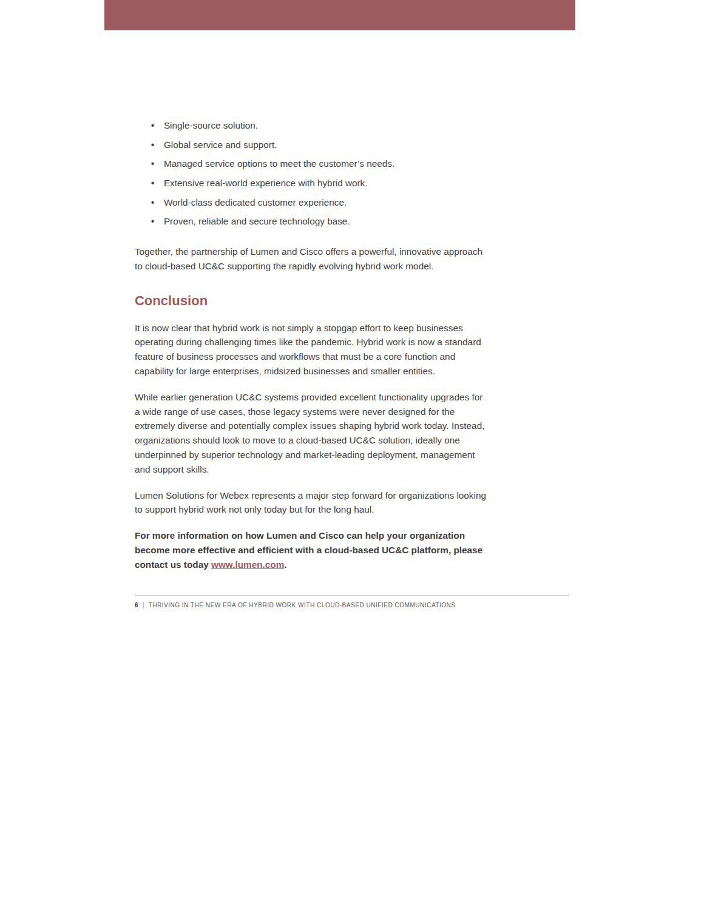Single-source solution.
Global service and support.
Managed service options to meet the customer’s needs.
Extensive real-world experience with hybrid work.
World-class dedicated customer experience.
Proven, reliable and secure technology base.
Together, the partnership of Lumen and Cisco offers a powerful, innovative approach to cloud-based UC&C supporting the rapidly evolving hybrid work model.
Conclusion
It is now clear that hybrid work is not simply a stopgap effort to keep businesses operating during challenging times like the pandemic. Hybrid work is now a standard feature of business processes and workflows that must be a core function and capability for large enterprises, midsized businesses and smaller entities.
While earlier generation UC&C systems provided excellent functionality upgrades for a wide range of use cases, those legacy systems were never designed for the extremely diverse and potentially complex issues shaping hybrid work today. Instead, organizations should look to move to a cloud-based UC&C solution, ideally one underpinned by superior technology and market-leading deployment, management and support skills.
Lumen Solutions for Webex represents a major step forward for organizations looking to support hybrid work not only today but for the long haul.
For more information on how Lumen and Cisco can help your organization become more effective and efficient with a cloud-based UC&C platform, please contact us today www.lumen.com.
6|Thriving in the New Era of Hybrid Work with Cloud-Based Unified Communications